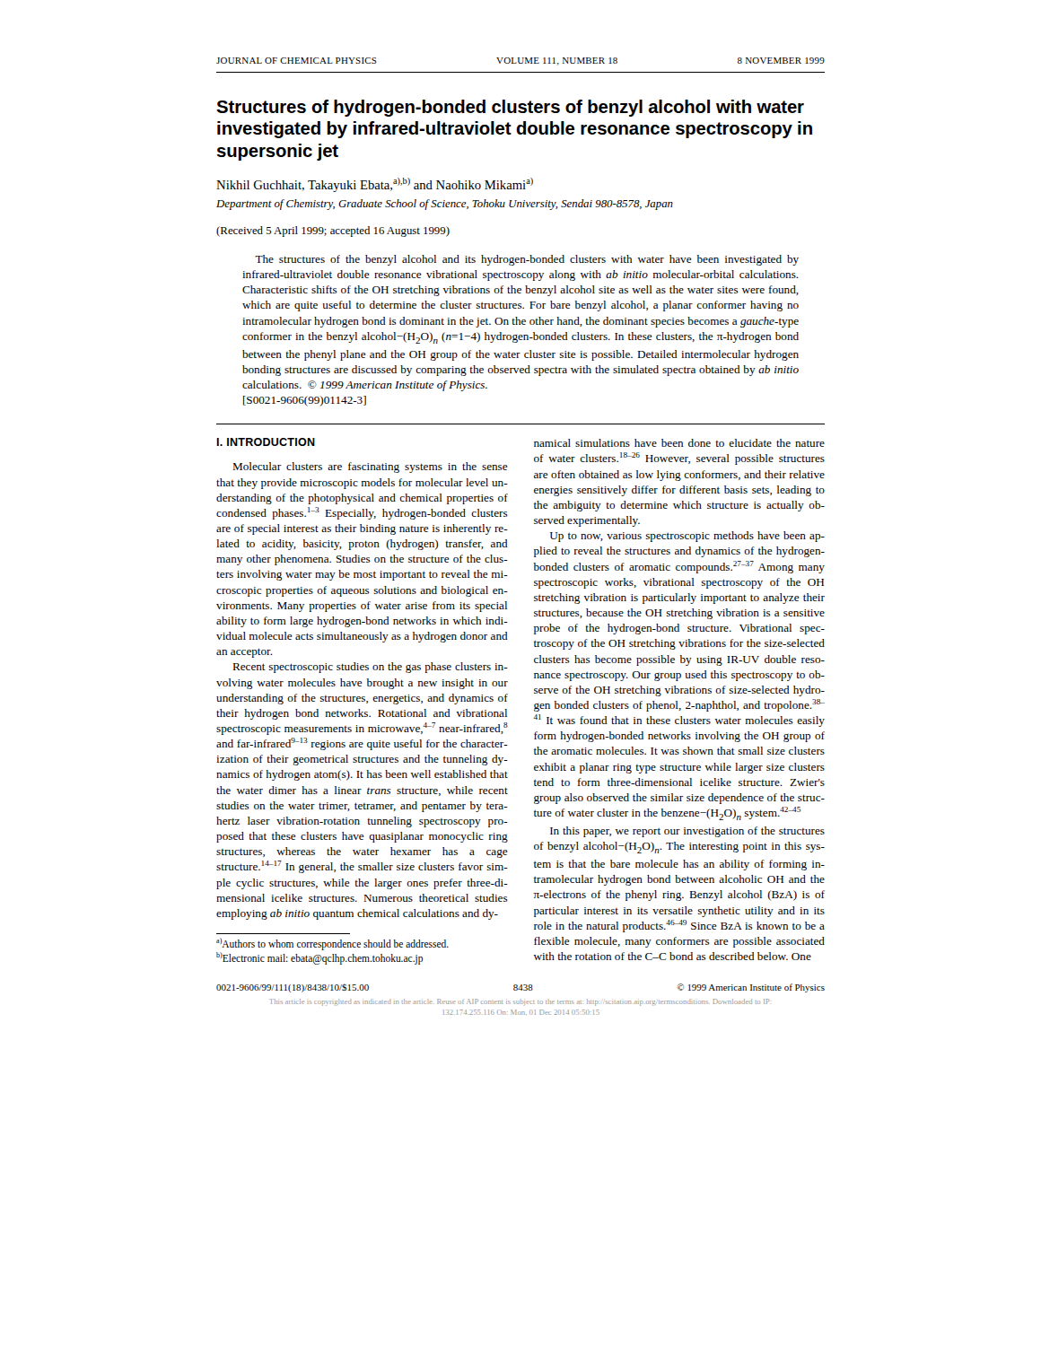JOURNAL OF CHEMICAL PHYSICS
VOLUME 111, NUMBER 18
8 NOVEMBER 1999
Structures of hydrogen-bonded clusters of benzyl alcohol with water investigated by infrared-ultraviolet double resonance spectroscopy in supersonic jet
Nikhil Guchhait, Takayuki Ebata,a),b) and Naohiko Mikamia)
Department of Chemistry, Graduate School of Science, Tohoku University, Sendai 980-8578, Japan
(Received 5 April 1999; accepted 16 August 1999)
The structures of the benzyl alcohol and its hydrogen-bonded clusters with water have been investigated by infrared-ultraviolet double resonance vibrational spectroscopy along with ab initio molecular-orbital calculations. Characteristic shifts of the OH stretching vibrations of the benzyl alcohol site as well as the water sites were found, which are quite useful to determine the cluster structures. For bare benzyl alcohol, a planar conformer having no intramolecular hydrogen bond is dominant in the jet. On the other hand, the dominant species becomes a gauche-type conformer in the benzyl alcohol−(H2O)n (n=1−4) hydrogen-bonded clusters. In these clusters, the π-hydrogen bond between the phenyl plane and the OH group of the water cluster site is possible. Detailed intermolecular hydrogen bonding structures are discussed by comparing the observed spectra with the simulated spectra obtained by ab initio calculations. © 1999 American Institute of Physics.
[S0021-9606(99)01142-3]
I. INTRODUCTION
Molecular clusters are fascinating systems in the sense that they provide microscopic models for molecular level understanding of the photophysical and chemical properties of condensed phases.1–3 Especially, hydrogen-bonded clusters are of special interest as their binding nature is inherently related to acidity, basicity, proton (hydrogen) transfer, and many other phenomena. Studies on the structure of the clusters involving water may be most important to reveal the microscopic properties of aqueous solutions and biological environments. Many properties of water arise from its special ability to form large hydrogen-bond networks in which individual molecule acts simultaneously as a hydrogen donor and an acceptor.
Recent spectroscopic studies on the gas phase clusters involving water molecules have brought a new insight in our understanding of the structures, energetics, and dynamics of their hydrogen bond networks. Rotational and vibrational spectroscopic measurements in microwave,4–7 near-infrared,8 and far-infrared9–13 regions are quite useful for the characterization of their geometrical structures and the tunneling dynamics of hydrogen atom(s). It has been well established that the water dimer has a linear trans structure, while recent studies on the water trimer, tetramer, and pentamer by terahertz laser vibration-rotation tunneling spectroscopy proposed that these clusters have quasiplanar monocyclic ring structures, whereas the water hexamer has a cage structure.14–17 In general, the smaller size clusters favor simple cyclic structures, while the larger ones prefer three-dimensional icelike structures. Numerous theoretical studies employing ab initio quantum chemical calculations and dy-
a)Authors to whom correspondence should be addressed.
b)Electronic mail: ebata@qclhp.chem.tohoku.ac.jp
namical simulations have been done to elucidate the nature of water clusters.18–26 However, several possible structures are often obtained as low lying conformers, and their relative energies sensitively differ for different basis sets, leading to the ambiguity to determine which structure is actually observed experimentally.
Up to now, various spectroscopic methods have been applied to reveal the structures and dynamics of the hydrogen-bonded clusters of aromatic compounds.27–37 Among many spectroscopic works, vibrational spectroscopy of the OH stretching vibration is particularly important to analyze their structures, because the OH stretching vibration is a sensitive probe of the hydrogen-bond structure. Vibrational spectroscopy of the OH stretching vibrations for the size-selected clusters has become possible by using IR-UV double resonance spectroscopy. Our group used this spectroscopy to observe of the OH stretching vibrations of size-selected hydrogen bonded clusters of phenol, 2-naphthol, and tropolone.38–41 It was found that in these clusters water molecules easily form hydrogen-bonded networks involving the OH group of the aromatic molecules. It was shown that small size clusters exhibit a planar ring type structure while larger size clusters tend to form three-dimensional icelike structure. Zwier's group also observed the similar size dependence of the structure of water cluster in the benzene−(H2O)n system.42–45
In this paper, we report our investigation of the structures of benzyl alcohol−(H2O)n. The interesting point in this system is that the bare molecule has an ability of forming intramolecular hydrogen bond between alcoholic OH and the π-electrons of the phenyl ring. Benzyl alcohol (BzA) is of particular interest in its versatile synthetic utility and in its role in the natural products.46–49 Since BzA is known to be a flexible molecule, many conformers are possible associated with the rotation of the C–C bond as described below. One
0021-9606/99/111(18)/8438/10/$15.00
8438
© 1999 American Institute of Physics
This article is copyrighted as indicated in the article. Reuse of AIP content is subject to the terms at: http://scitation.aip.org/termsconditions. Downloaded to IP: 132.174.255.116 On: Mon, 01 Dec 2014 05:50:15